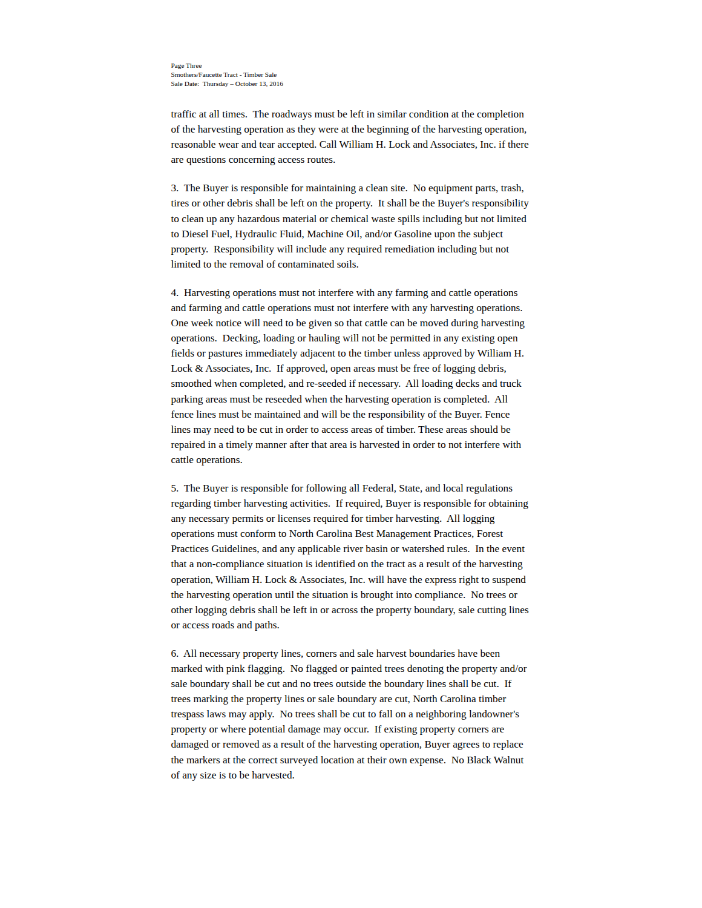Page Three
Smothers/Faucette Tract - Timber Sale
Sale Date: Thursday – October 13, 2016
traffic at all times. The roadways must be left in similar condition at the completion of the harvesting operation as they were at the beginning of the harvesting operation, reasonable wear and tear accepted. Call William H. Lock and Associates, Inc. if there are questions concerning access routes.
3. The Buyer is responsible for maintaining a clean site. No equipment parts, trash, tires or other debris shall be left on the property. It shall be the Buyer's responsibility to clean up any hazardous material or chemical waste spills including but not limited to Diesel Fuel, Hydraulic Fluid, Machine Oil, and/or Gasoline upon the subject property. Responsibility will include any required remediation including but not limited to the removal of contaminated soils.
4. Harvesting operations must not interfere with any farming and cattle operations and farming and cattle operations must not interfere with any harvesting operations. One week notice will need to be given so that cattle can be moved during harvesting operations. Decking, loading or hauling will not be permitted in any existing open fields or pastures immediately adjacent to the timber unless approved by William H. Lock & Associates, Inc. If approved, open areas must be free of logging debris, smoothed when completed, and re-seeded if necessary. All loading decks and truck parking areas must be reseeded when the harvesting operation is completed. All fence lines must be maintained and will be the responsibility of the Buyer. Fence lines may need to be cut in order to access areas of timber. These areas should be repaired in a timely manner after that area is harvested in order to not interfere with cattle operations.
5. The Buyer is responsible for following all Federal, State, and local regulations regarding timber harvesting activities. If required, Buyer is responsible for obtaining any necessary permits or licenses required for timber harvesting. All logging operations must conform to North Carolina Best Management Practices, Forest Practices Guidelines, and any applicable river basin or watershed rules. In the event that a non-compliance situation is identified on the tract as a result of the harvesting operation, William H. Lock & Associates, Inc. will have the express right to suspend the harvesting operation until the situation is brought into compliance. No trees or other logging debris shall be left in or across the property boundary, sale cutting lines or access roads and paths.
6. All necessary property lines, corners and sale harvest boundaries have been marked with pink flagging. No flagged or painted trees denoting the property and/or sale boundary shall be cut and no trees outside the boundary lines shall be cut. If trees marking the property lines or sale boundary are cut, North Carolina timber trespass laws may apply. No trees shall be cut to fall on a neighboring landowner's property or where potential damage may occur. If existing property corners are damaged or removed as a result of the harvesting operation, Buyer agrees to replace the markers at the correct surveyed location at their own expense. No Black Walnut of any size is to be harvested.